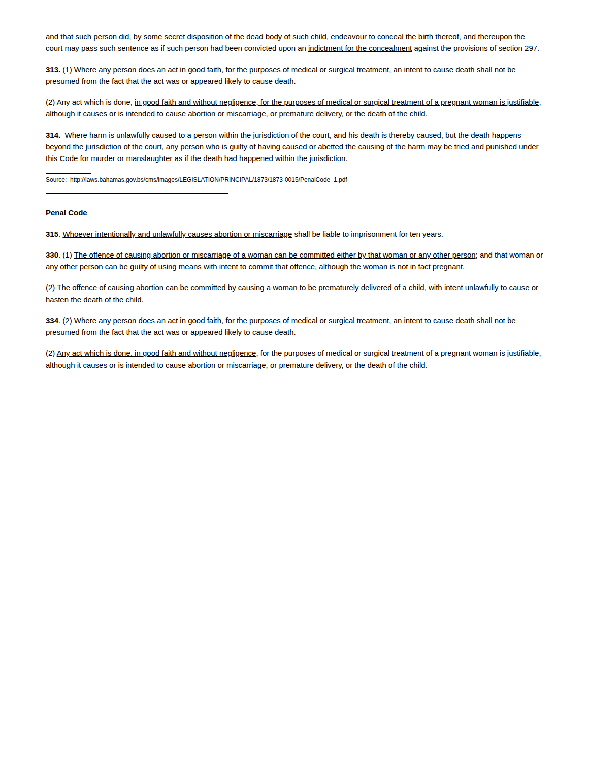and that such person did, by some secret disposition of the dead body of such child, endeavour to conceal the birth thereof, and thereupon the court may pass such sentence as if such person had been convicted upon an indictment for the concealment against the provisions of section 297.
313. (1) Where any person does an act in good faith, for the purposes of medical or surgical treatment, an intent to cause death shall not be presumed from the fact that the act was or appeared likely to cause death.
(2) Any act which is done, in good faith and without negligence, for the purposes of medical or surgical treatment of a pregnant woman is justifiable, although it causes or is intended to cause abortion or miscarriage, or premature delivery, or the death of the child.
314. Where harm is unlawfully caused to a person within the jurisdiction of the court, and his death is thereby caused, but the death happens beyond the jurisdiction of the court, any person who is guilty of having caused or abetted the causing of the harm may be tried and punished under this Code for murder or manslaughter as if the death had happened within the jurisdiction.
Source: http://laws.bahamas.gov.bs/cms/images/LEGISLATION/PRINCIPAL/1873/1873-0015/PenalCode_1.pdf
Penal Code
315. Whoever intentionally and unlawfully causes abortion or miscarriage shall be liable to imprisonment for ten years.
330. (1) The offence of causing abortion or miscarriage of a woman can be committed either by that woman or any other person; and that woman or any other person can be guilty of using means with intent to commit that offence, although the woman is not in fact pregnant.
(2) The offence of causing abortion can be committed by causing a woman to be prematurely delivered of a child, with intent unlawfully to cause or hasten the death of the child.
334. (2) Where any person does an act in good faith, for the purposes of medical or surgical treatment, an intent to cause death shall not be presumed from the fact that the act was or appeared likely to cause death.
(2) Any act which is done, in good faith and without negligence, for the purposes of medical or surgical treatment of a pregnant woman is justifiable, although it causes or is intended to cause abortion or miscarriage, or premature delivery, or the death of the child.